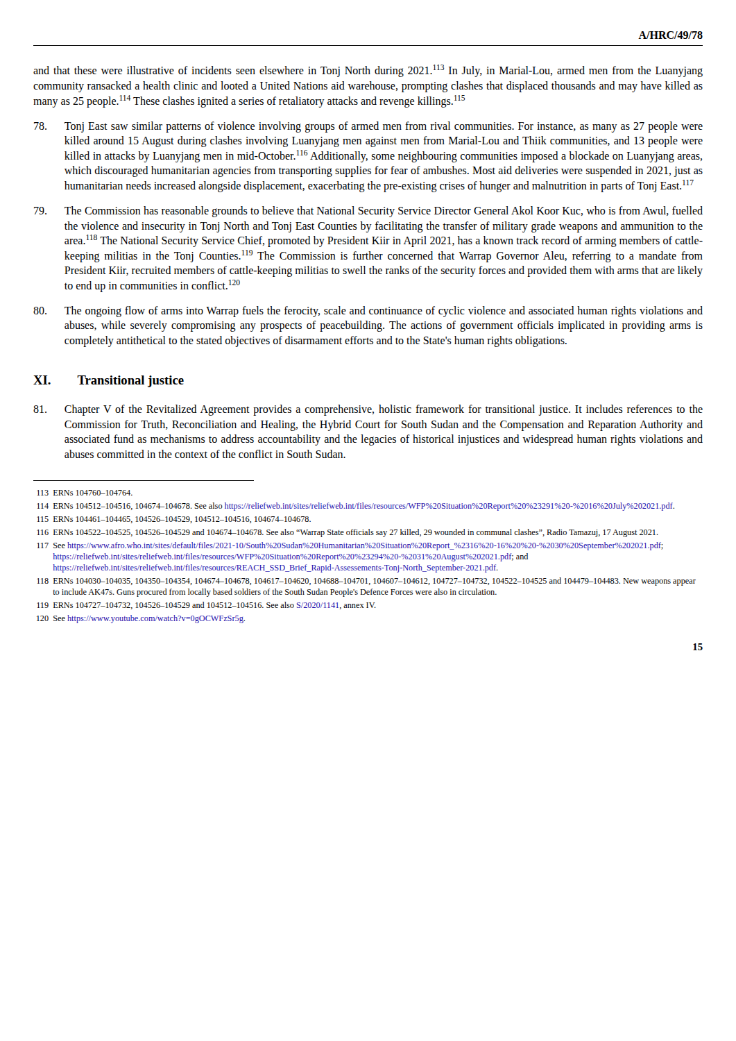A/HRC/49/78
and that these were illustrative of incidents seen elsewhere in Tonj North during 2021.113 In July, in Marial-Lou, armed men from the Luanyjang community ransacked a health clinic and looted a United Nations aid warehouse, prompting clashes that displaced thousands and may have killed as many as 25 people.114 These clashes ignited a series of retaliatory attacks and revenge killings.115
78.
Tonj East saw similar patterns of violence involving groups of armed men from rival communities. For instance, as many as 27 people were killed around 15 August during clashes involving Luanyjang men against men from Marial-Lou and Thiik communities, and 13 people were killed in attacks by Luanyjang men in mid-October.116 Additionally, some neighbouring communities imposed a blockade on Luanyjang areas, which discouraged humanitarian agencies from transporting supplies for fear of ambushes. Most aid deliveries were suspended in 2021, just as humanitarian needs increased alongside displacement, exacerbating the pre-existing crises of hunger and malnutrition in parts of Tonj East.117
79.
The Commission has reasonable grounds to believe that National Security Service Director General Akol Koor Kuc, who is from Awul, fuelled the violence and insecurity in Tonj North and Tonj East Counties by facilitating the transfer of military grade weapons and ammunition to the area.118 The National Security Service Chief, promoted by President Kiir in April 2021, has a known track record of arming members of cattle-keeping militias in the Tonj Counties.119 The Commission is further concerned that Warrap Governor Aleu, referring to a mandate from President Kiir, recruited members of cattle-keeping militias to swell the ranks of the security forces and provided them with arms that are likely to end up in communities in conflict.120
80.
The ongoing flow of arms into Warrap fuels the ferocity, scale and continuance of cyclic violence and associated human rights violations and abuses, while severely compromising any prospects of peacebuilding. The actions of government officials implicated in providing arms is completely antithetical to the stated objectives of disarmament efforts and to the State's human rights obligations.
XI. Transitional justice
81.
Chapter V of the Revitalized Agreement provides a comprehensive, holistic framework for transitional justice. It includes references to the Commission for Truth, Reconciliation and Healing, the Hybrid Court for South Sudan and the Compensation and Reparation Authority and associated fund as mechanisms to address accountability and the legacies of historical injustices and widespread human rights violations and abuses committed in the context of the conflict in South Sudan.
113
ERNs 104760–104764.
114
ERNs 104512–104516, 104674–104678. See also https://reliefweb.int/sites/reliefweb.int/files/resources/WFP%20Situation%20Report%20%23291%20-%2016%20July%202021.pdf.
115
ERNs 104461–104465, 104526–104529, 104512–104516, 104674–104678.
116
ERNs 104522–104525, 104526–104529 and 104674–104678. See also “Warrap State officials say 27 killed, 29 wounded in communal clashes”, Radio Tamazuj, 17 August 2021.
117
See https://www.afro.who.int/sites/default/files/2021-10/South%20Sudan%20Humanitarian%20Situation%20Report_%2316%20-16%20%20-%2030%20September%202021.pdf; https://reliefweb.int/sites/reliefweb.int/files/resources/WFP%20Situation%20Report%20%23294%20-%2031%20August%202021.pdf; and https://reliefweb.int/sites/reliefweb.int/files/resources/REACH_SSD_Brief_Rapid-Assessements-Tonj-North_September-2021.pdf.
118
ERNs 104030–104035, 104350–104354, 104674–104678, 104617–104620, 104688–104701, 104607–104612, 104727–104732, 104522–104525 and 104479–104483. New weapons appear to include AK47s. Guns procured from locally based soldiers of the South Sudan People's Defence Forces were also in circulation.
119
ERNs 104727–104732, 104526–104529 and 104512–104516. See also S/2020/1141, annex IV.
120
See https://www.youtube.com/watch?v=0gOCWFzSr5g.
15